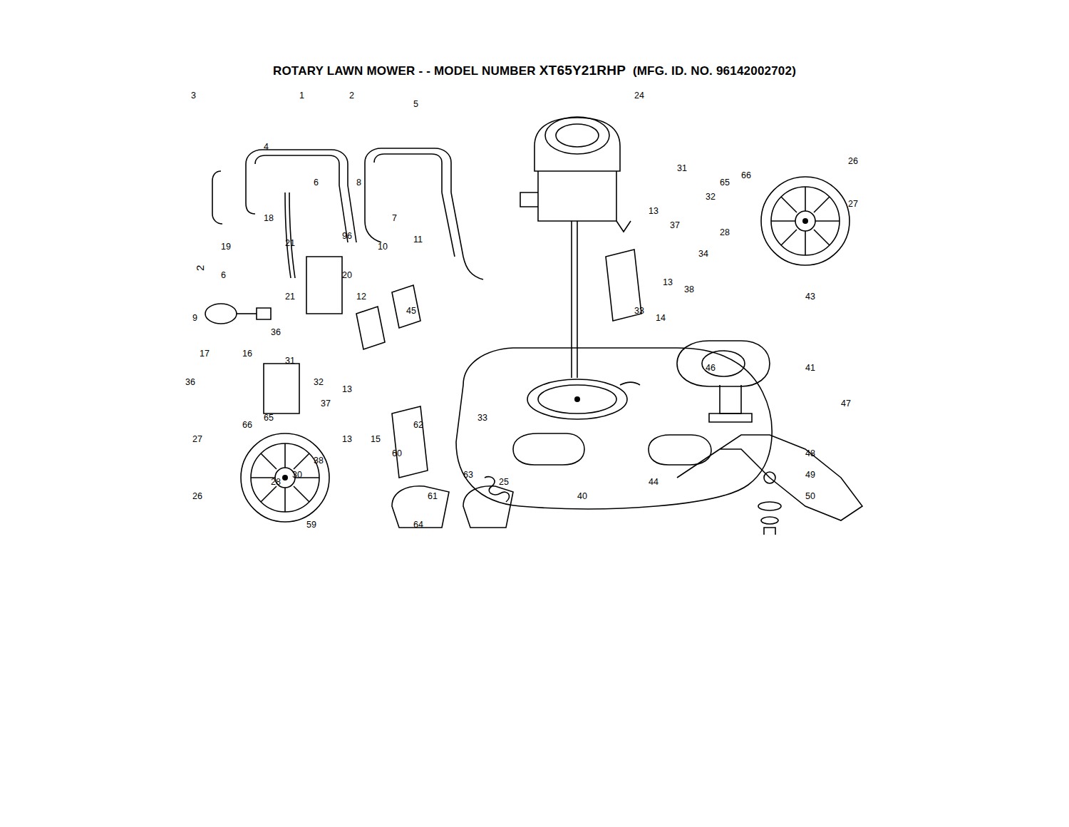ROTARY LAWN MOWER - - MODEL NUMBER XT65Y21RHP (MFG. ID. NO. 96142002702)
2
3 1 2 5 24 4 31 65 66 26 27 6 8 32 13 37 18 7 28 34 19 96 10 11 21 6 20 13 38 21 12 45 33 14 43 9 36 46 41 17 16 31 36 32 13 37 47 66 65 62 33 27 13 15 60 48 38 30 28 63 25 49 26 61 40 44 50 59 64